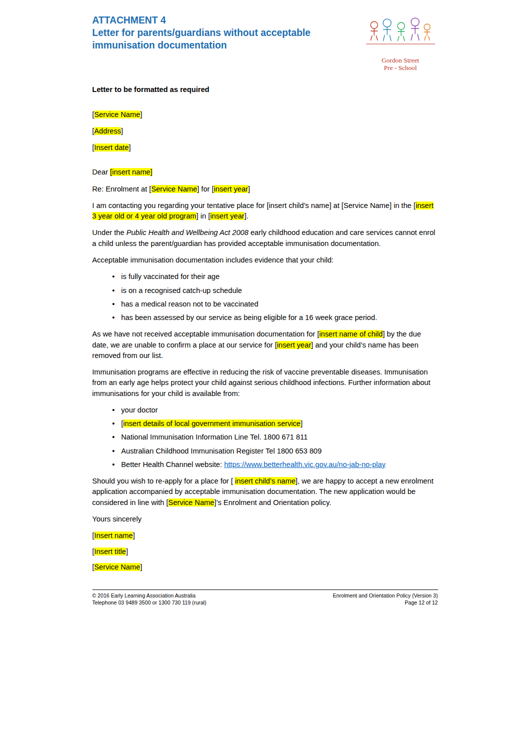ATTACHMENT 4
Letter for parents/guardians without acceptable immunisation documentation
Gordon Street
Pre - School
Letter to be formatted as required
[Service Name]
[Address]
[Insert date]
Dear [insert name]
Re: Enrolment at [Service Name] for [insert year]
I am contacting you regarding your tentative place for [insert child’s name] at [Service Name] in the [insert 3 year old or 4 year old program] in [insert year].
Under the Public Health and Wellbeing Act 2008 early childhood education and care services cannot enrol a child unless the parent/guardian has provided acceptable immunisation documentation.
Acceptable immunisation documentation includes evidence that your child:
is fully vaccinated for their age
is on a recognised catch-up schedule
has a medical reason not to be vaccinated
has been assessed by our service as being eligible for a 16 week grace period.
As we have not received acceptable immunisation documentation for [insert name of child] by the due date, we are unable to confirm a place at our service for [insert year] and your child’s name has been removed from our list.
Immunisation programs are effective in reducing the risk of vaccine preventable diseases. Immunisation from an early age helps protect your child against serious childhood infections. Further information about immunisations for your child is available from:
your doctor
[insert details of local government immunisation service]
National Immunisation Information Line Tel. 1800 671 811
Australian Childhood Immunisation Register Tel 1800 653 809
Better Health Channel website: https://www.betterhealth.vic.gov.au/no-jab-no-play
Should you wish to re-apply for a place for [ insert child’s name], we are happy to accept a new enrolment application accompanied by acceptable immunisation documentation. The new application would be considered in line with [Service Name]’s Enrolment and Orientation policy.
Yours sincerely
[Insert name]
[Insert title]
[Service Name]
© 2016 Early Learning Association Australia
Telephone 03 9489 3500 or 1300 730 119 (rural)
Enrolment and Orientation Policy (Version 3)
Page 12 of 12